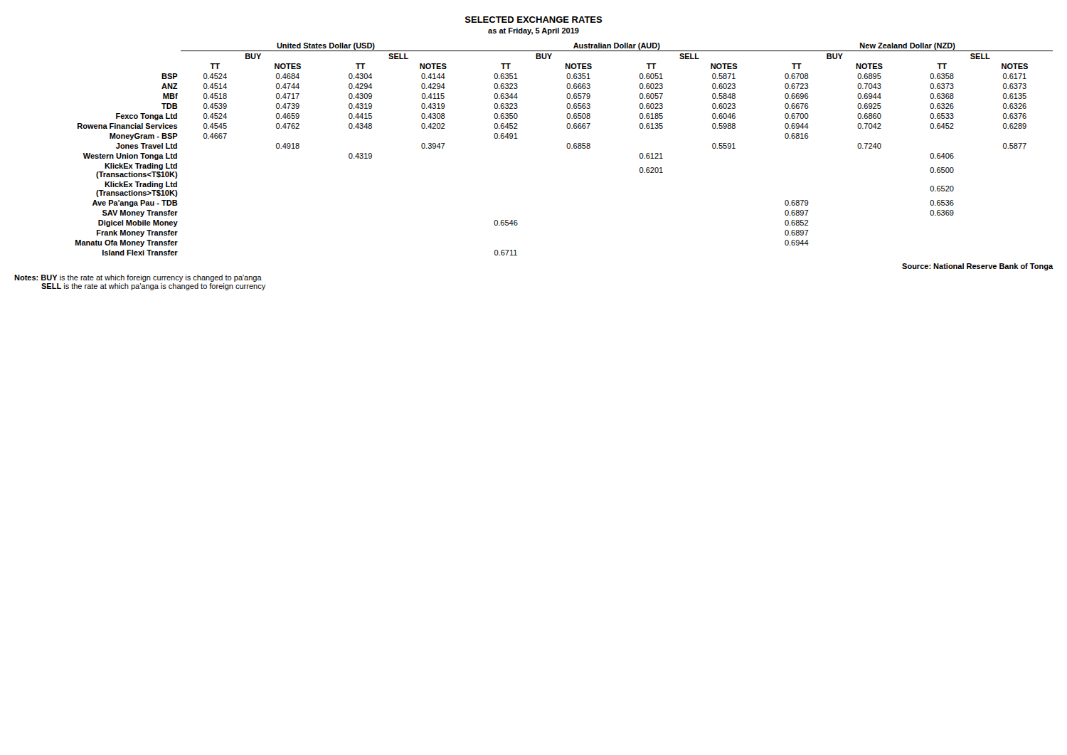SELECTED EXCHANGE RATES
as at Friday, 5 April 2019
| | United States Dollar (USD) | Australian Dollar (AUD) | New Zealand Dollar (NZD) |
| --- | --- | --- | --- |
| | BUY | SELL | BUY | SELL | BUY | SELL |
| | TT | NOTES | TT | NOTES | TT | NOTES | TT | NOTES | TT | NOTES | TT | NOTES |
| BSP | 0.4524 | 0.4684 | 0.4304 | 0.4144 | 0.6351 | 0.6351 | 0.6051 | 0.5871 | 0.6708 | 0.6895 | 0.6358 | 0.6171 |
| ANZ | 0.4514 | 0.4744 | 0.4294 | 0.4294 | 0.6323 | 0.6663 | 0.6023 | 0.6023 | 0.6723 | 0.7043 | 0.6373 | 0.6373 |
| MBf | 0.4518 | 0.4717 | 0.4309 | 0.4115 | 0.6344 | 0.6579 | 0.6057 | 0.5848 | 0.6696 | 0.6944 | 0.6368 | 0.6135 |
| TDB | 0.4539 | 0.4739 | 0.4319 | 0.4319 | 0.6323 | 0.6563 | 0.6023 | 0.6023 | 0.6676 | 0.6925 | 0.6326 | 0.6326 |
| Fexco Tonga Ltd | 0.4524 | 0.4659 | 0.4415 | 0.4308 | 0.6350 | 0.6508 | 0.6185 | 0.6046 | 0.6700 | 0.6860 | 0.6533 | 0.6376 |
| Rowena Financial Services | 0.4545 | 0.4762 | 0.4348 | 0.4202 | 0.6452 | 0.6667 | 0.6135 | 0.5988 | 0.6944 | 0.7042 | 0.6452 | 0.6289 |
| MoneyGram - BSP | 0.4667 | | | | 0.6491 | | | | 0.6816 | | | |
| Jones Travel Ltd | | 0.4918 | | 0.3947 | | 0.6858 | | 0.5591 | | 0.7240 | | 0.5877 |
| Western Union Tonga Ltd | | | 0.4319 | | | | 0.6121 | | | | 0.6406 | |
| KlickEx Trading Ltd (Transactions<T$10K) | | | | | | | 0.6201 | | | | 0.6500 | |
| KlickEx Trading Ltd (Transactions>T$10K) | | | | | | | | | | | 0.6520 | |
| Ave Pa'anga Pau - TDB | | | | | | | | | 0.6879 | | 0.6536 | |
| SAV Money Transfer | | | | | | | | | 0.6897 | | 0.6369 | |
| Digicel Mobile Money | | | | | 0.6546 | | | | 0.6852 | | | |
| Frank Money Transfer | | | | | | | | | 0.6897 | | | |
| Manatu Ofa Money Transfer | | | | | | | | | 0.6944 | | | |
| Island Flexi Transfer | | | | | 0.6711 | | | | | | | |
Source: National Reserve Bank of Tonga
Notes: BUY is the rate at which foreign currency is changed to pa'anga
SELL is the rate at which pa'anga is changed to foreign currency